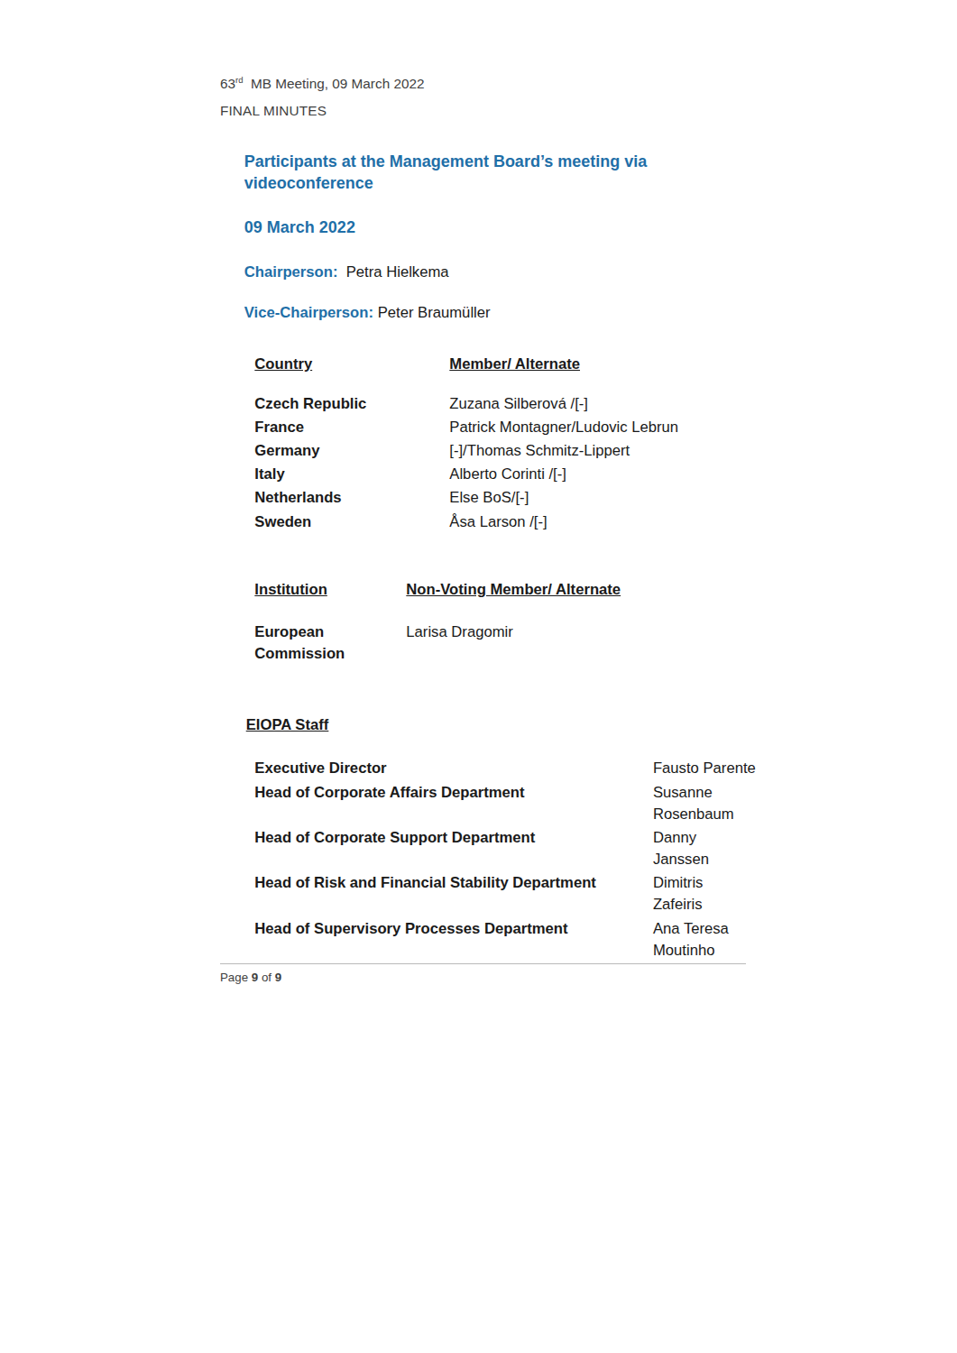63rd MB Meeting, 09 March 2022
FINAL MINUTES
Participants at the Management Board’s meeting via videoconference
09 March 2022
Chairperson: Petra Hielkema
Vice-Chairperson: Peter Braumüller
| Country | Member/ Alternate |
| --- | --- |
| Czech Republic | Zuzana Silberová /[-] |
| France | Patrick Montagner/Ludovic Lebrun |
| Germany | [-]/Thomas Schmitz-Lippert |
| Italy | Alberto Corinti /[-] |
| Netherlands | Else BoS/[-] |
| Sweden | Åsa Larson /[-] |
| Institution | Non-Voting Member/ Alternate |
| --- | --- |
| European Commission | Larisa Dragomir |
EIOPA Staff
| Executive Director | Fausto Parente |
| Head of Corporate Affairs Department | Susanne Rosenbaum |
| Head of Corporate Support Department | Danny Janssen |
| Head of Risk and Financial Stability Department | Dimitris Zafeiris |
| Head of Supervisory Processes Department | Ana Teresa Moutinho |
Page 9 of 9